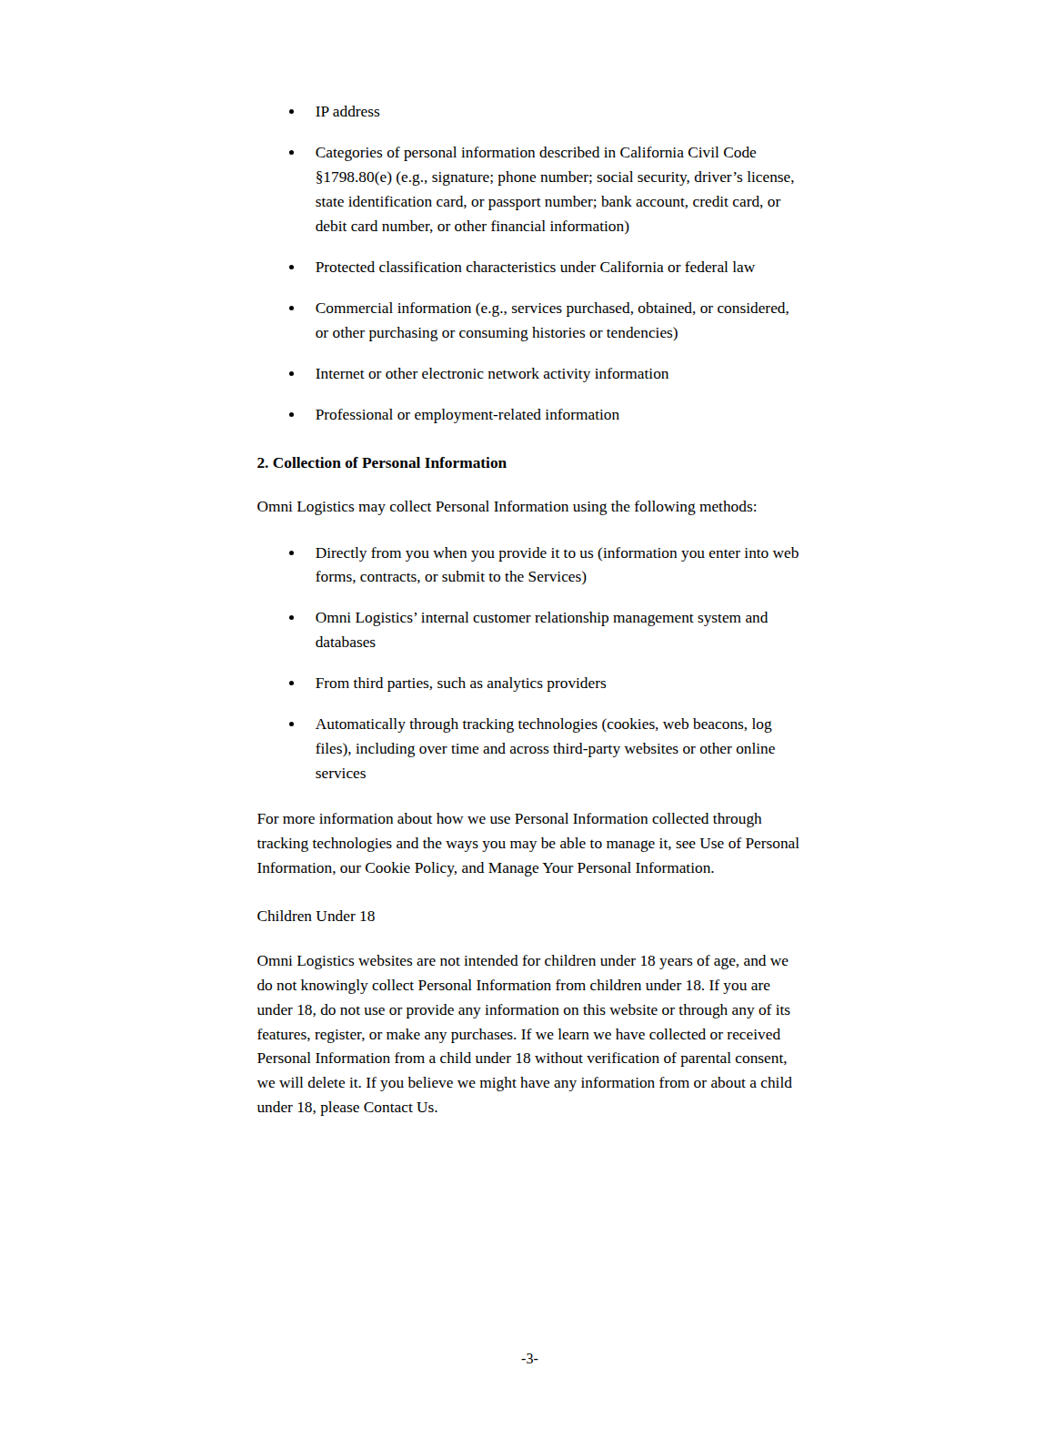IP address
Categories of personal information described in California Civil Code §1798.80(e) (e.g., signature; phone number; social security, driver’s license, state identification card, or passport number; bank account, credit card, or debit card number, or other financial information)
Protected classification characteristics under California or federal law
Commercial information (e.g., services purchased, obtained, or considered, or other purchasing or consuming histories or tendencies)
Internet or other electronic network activity information
Professional or employment-related information
2. Collection of Personal Information
Omni Logistics may collect Personal Information using the following methods:
Directly from you when you provide it to us (information you enter into web forms, contracts, or submit to the Services)
Omni Logistics’ internal customer relationship management system and databases
From third parties, such as analytics providers
Automatically through tracking technologies (cookies, web beacons, log files), including over time and across third-party websites or other online services
For more information about how we use Personal Information collected through tracking technologies and the ways you may be able to manage it, see Use of Personal Information, our Cookie Policy, and Manage Your Personal Information.
Children Under 18
Omni Logistics websites are not intended for children under 18 years of age, and we do not knowingly collect Personal Information from children under 18. If you are under 18, do not use or provide any information on this website or through any of its features, register, or make any purchases. If we learn we have collected or received Personal Information from a child under 18 without verification of parental consent, we will delete it. If you believe we might have any information from or about a child under 18, please Contact Us.
-3-